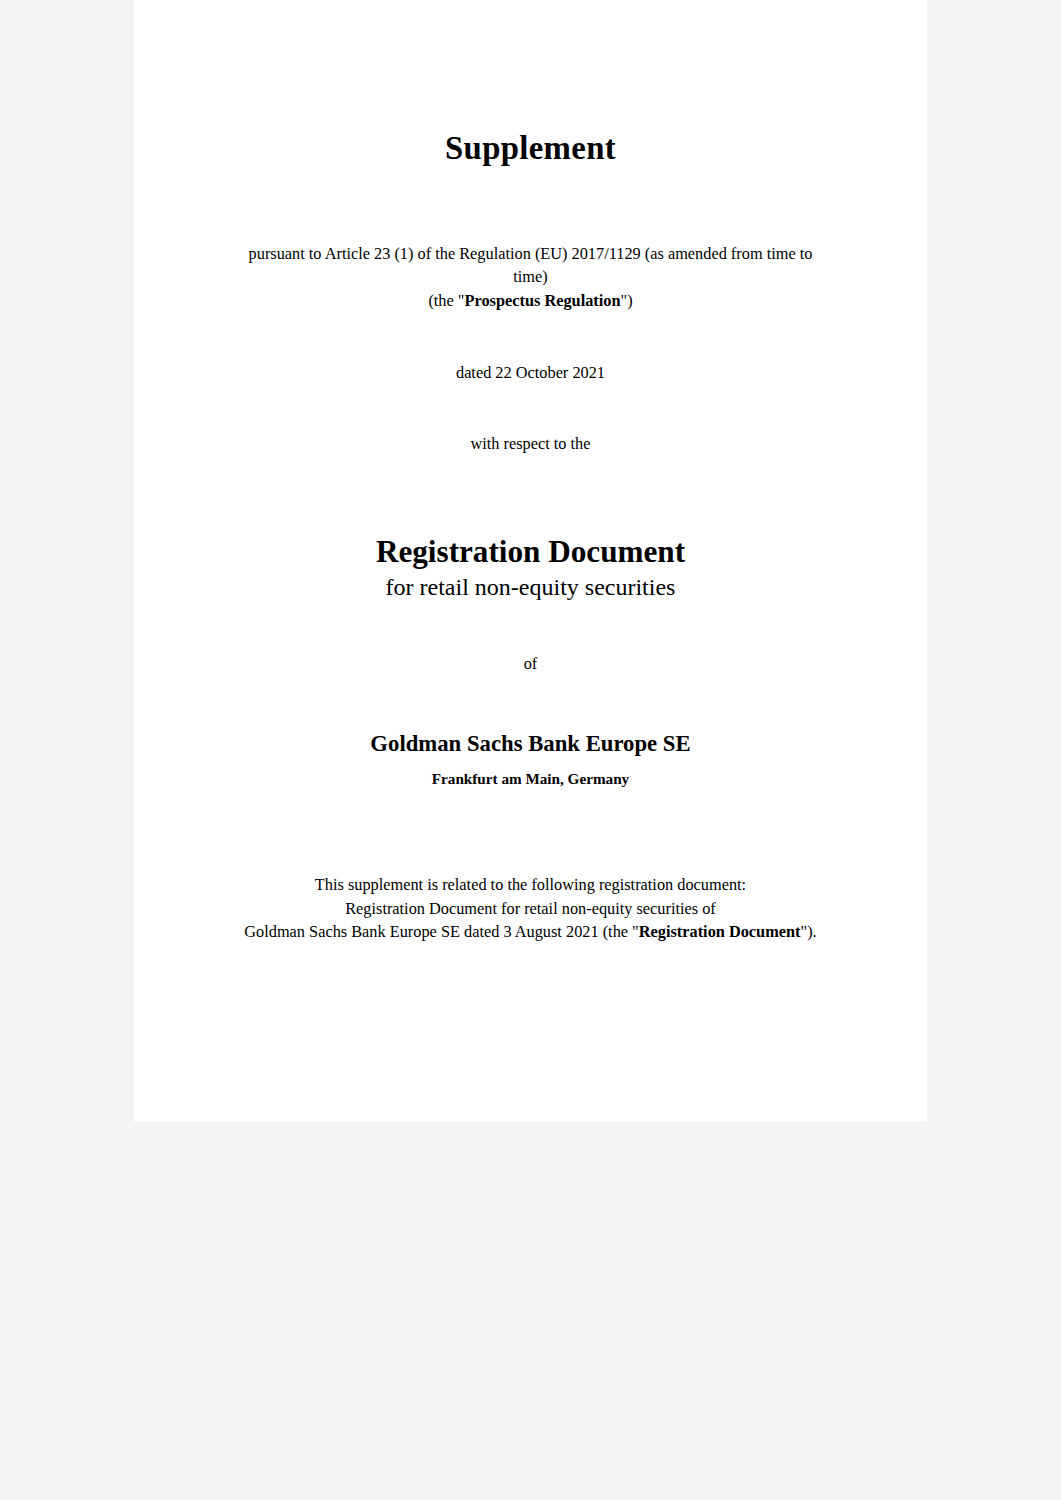Supplement
pursuant to Article 23 (1) of the Regulation (EU) 2017/1129 (as amended from time to time)
(the "Prospectus Regulation")
dated 22 October 2021
with respect to the
Registration Document
for retail non-equity securities
of
Goldman Sachs Bank Europe SE
Frankfurt am Main, Germany
This supplement is related to the following registration document:
Registration Document for retail non-equity securities of
Goldman Sachs Bank Europe SE dated 3 August 2021 (the "Registration Document").